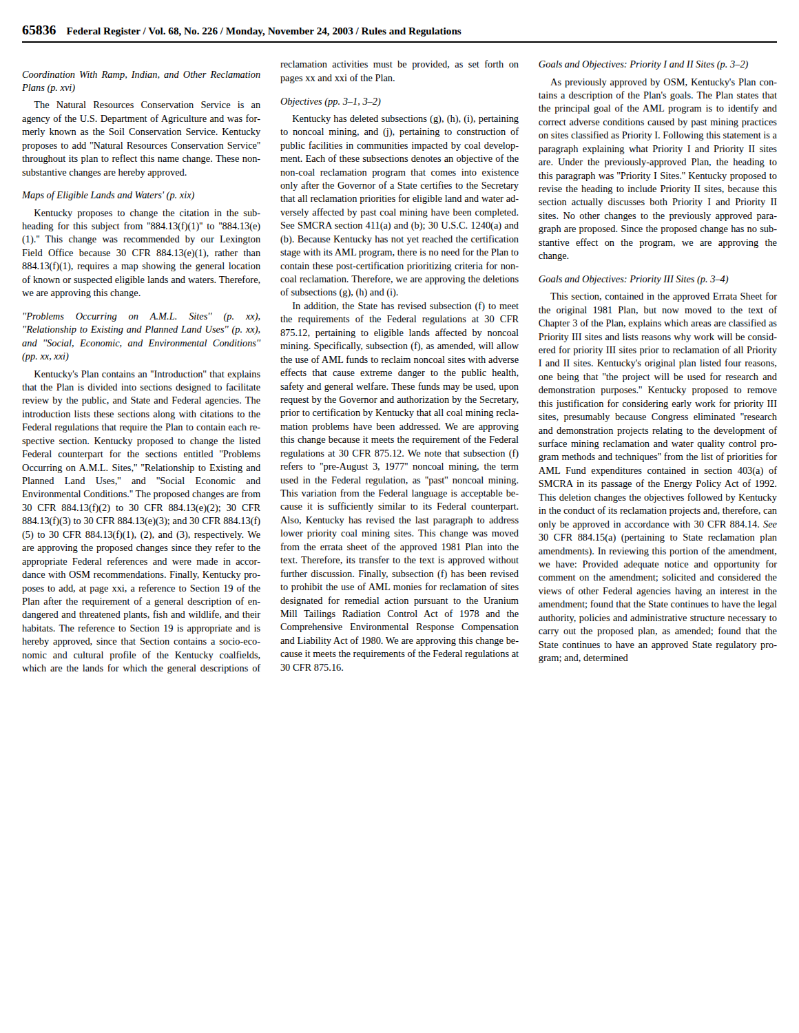65836 Federal Register / Vol. 68, No. 226 / Monday, November 24, 2003 / Rules and Regulations
Coordination With Ramp, Indian, and Other Reclamation Plans (p. xvi)
The Natural Resources Conservation Service is an agency of the U.S. Department of Agriculture and was formerly known as the Soil Conservation Service. Kentucky proposes to add ''Natural Resources Conservation Service'' throughout its plan to reflect this name change. These non-substantive changes are hereby approved.
Maps of Eligible Lands and Waters' (p. xix)
Kentucky proposes to change the citation in the sub-heading for this subject from ''884.13(f)(1)'' to ''884.13(e)(1).'' This change was recommended by our Lexington Field Office because 30 CFR 884.13(e)(1), rather than 884.13(f)(1), requires a map showing the general location of known or suspected eligible lands and waters. Therefore, we are approving this change.
''Problems Occurring on A.M.L. Sites'' (p. xx), ''Relationship to Existing and Planned Land Uses'' (p. xx), and ''Social, Economic, and Environmental Conditions'' (pp. xx, xxi)
Kentucky's Plan contains an ''Introduction'' that explains that the Plan is divided into sections designed to facilitate review by the public, and State and Federal agencies. The introduction lists these sections along with citations to the Federal regulations that require the Plan to contain each respective section. Kentucky proposed to change the listed Federal counterpart for the sections entitled ''Problems Occurring on A.M.L. Sites,'' ''Relationship to Existing and Planned Land Uses,'' and ''Social Economic and Environmental Conditions.'' The proposed changes are from 30 CFR 884.13(f)(2) to 30 CFR 884.13(e)(2); 30 CFR 884.13(f)(3) to 30 CFR 884.13(e)(3); and 30 CFR 884.13(f)(5) to 30 CFR 884.13(f)(1), (2), and (3), respectively. We are approving the proposed changes since they refer to the appropriate Federal references and were made in accordance with OSM recommendations. Finally, Kentucky proposes to add, at page xxi, a reference to Section 19 of the Plan after the requirement of a general description of endangered and threatened plants, fish and wildlife, and their habitats. The reference to Section 19 is appropriate and is hereby approved, since that Section contains a socio-economic and cultural profile of the Kentucky coalfields, which are the lands for which the general descriptions of reclamation activities must be provided, as set forth on pages xx and xxi of the Plan.
Objectives (pp. 3–1, 3–2)
Kentucky has deleted subsections (g), (h), (i), pertaining to noncoal mining, and (j), pertaining to construction of public facilities in communities impacted by coal development. Each of these subsections denotes an objective of the non-coal reclamation program that comes into existence only after the Governor of a State certifies to the Secretary that all reclamation priorities for eligible land and water adversely affected by past coal mining have been completed. See SMCRA section 411(a) and (b); 30 U.S.C. 1240(a) and (b). Because Kentucky has not yet reached the certification stage with its AML program, there is no need for the Plan to contain these post-certification prioritizing criteria for non-coal reclamation. Therefore, we are approving the deletions of subsections (g), (h) and (i).
In addition, the State has revised subsection (f) to meet the requirements of the Federal regulations at 30 CFR 875.12, pertaining to eligible lands affected by noncoal mining. Specifically, subsection (f), as amended, will allow the use of AML funds to reclaim noncoal sites with adverse effects that cause extreme danger to the public health, safety and general welfare. These funds may be used, upon request by the Governor and authorization by the Secretary, prior to certification by Kentucky that all coal mining reclamation problems have been addressed. We are approving this change because it meets the requirement of the Federal regulations at 30 CFR 875.12. We note that subsection (f) refers to ''pre-August 3, 1977'' noncoal mining, the term used in the Federal regulation, as ''past'' noncoal mining. This variation from the Federal language is acceptable because it is sufficiently similar to its Federal counterpart. Also, Kentucky has revised the last paragraph to address lower priority coal mining sites. This change was moved from the errata sheet of the approved 1981 Plan into the text. Therefore, its transfer to the text is approved without further discussion. Finally, subsection (f) has been revised to prohibit the use of AML monies for reclamation of sites designated for remedial action pursuant to the Uranium Mill Tailings Radiation Control Act of 1978 and the Comprehensive Environmental Response Compensation and Liability Act of 1980. We are approving this change because it meets the requirements of the Federal regulations at 30 CFR 875.16.
Goals and Objectives: Priority I and II Sites (p. 3–2)
As previously approved by OSM, Kentucky's Plan contains a description of the Plan's goals. The Plan states that the principal goal of the AML program is to identify and correct adverse conditions caused by past mining practices on sites classified as Priority I. Following this statement is a paragraph explaining what Priority I and Priority II sites are. Under the previously-approved Plan, the heading to this paragraph was ''Priority I Sites.'' Kentucky proposed to revise the heading to include Priority II sites, because this section actually discusses both Priority I and Priority II sites. No other changes to the previously approved paragraph are proposed. Since the proposed change has no substantive effect on the program, we are approving the change.
Goals and Objectives: Priority III Sites (p. 3–4)
This section, contained in the approved Errata Sheet for the original 1981 Plan, but now moved to the text of Chapter 3 of the Plan, explains which areas are classified as Priority III sites and lists reasons why work will be considered for priority III sites prior to reclamation of all Priority I and II sites. Kentucky's original plan listed four reasons, one being that ''the project will be used for research and demonstration purposes.'' Kentucky proposed to remove this justification for considering early work for priority III sites, presumably because Congress eliminated ''research and demonstration projects relating to the development of surface mining reclamation and water quality control program methods and techniques'' from the list of priorities for AML Fund expenditures contained in section 403(a) of SMCRA in its passage of the Energy Policy Act of 1992. This deletion changes the objectives followed by Kentucky in the conduct of its reclamation projects and, therefore, can only be approved in accordance with 30 CFR 884.14. See 30 CFR 884.15(a) (pertaining to State reclamation plan amendments). In reviewing this portion of the amendment, we have: Provided adequate notice and opportunity for comment on the amendment; solicited and considered the views of other Federal agencies having an interest in the amendment; found that the State continues to have the legal authority, policies and administrative structure necessary to carry out the proposed plan, as amended; found that the State continues to have an approved State regulatory program; and, determined